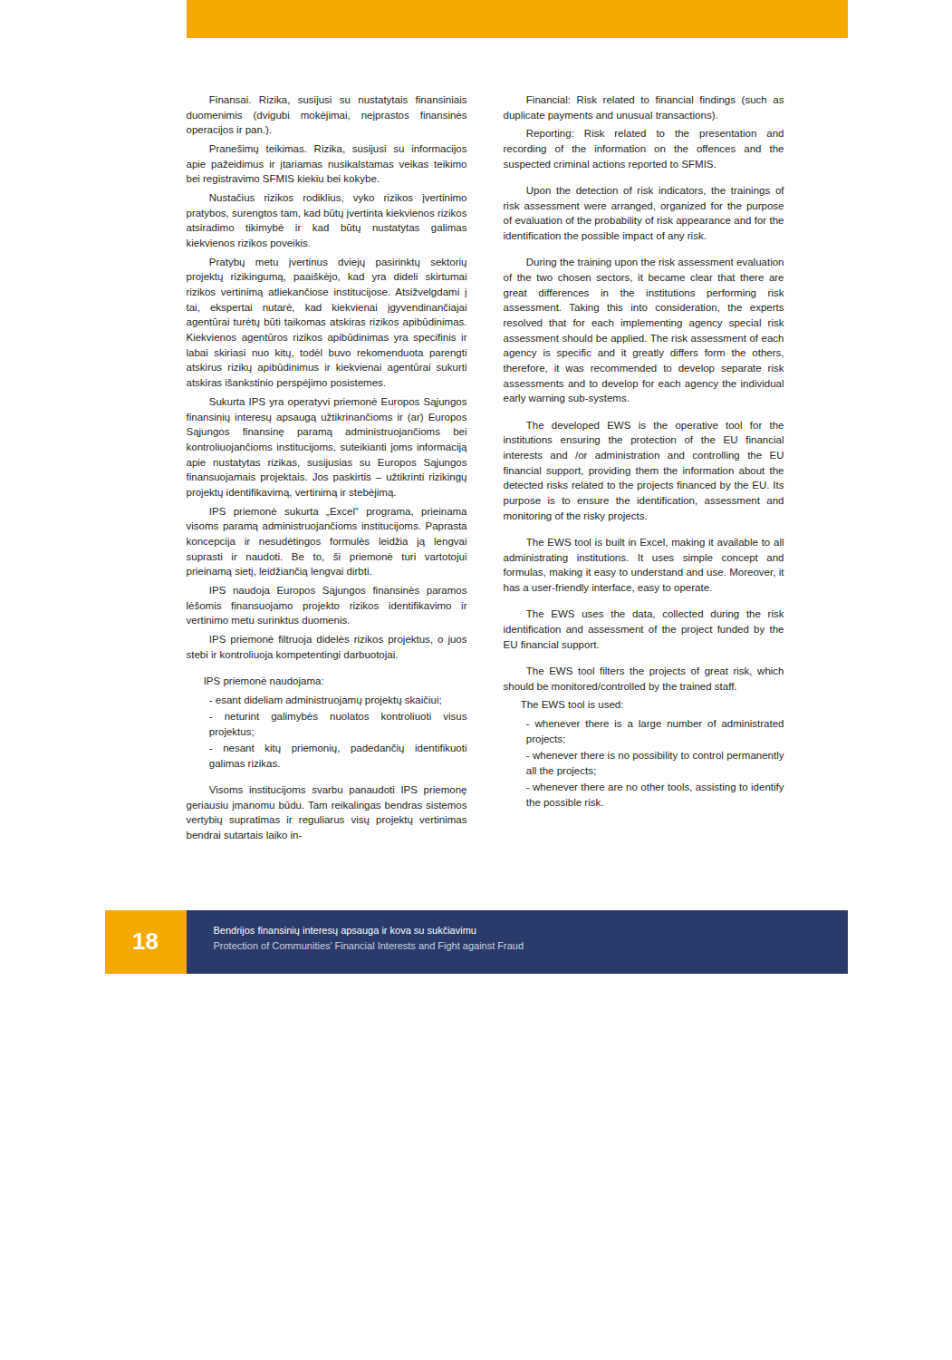Finansai. Rizika, susijusi su nustatytais finansiniais duomenimis (dvigubi mokėjimai, neįprastos finansinės operacijos ir pan.).
Pranešimų teikimas. Rizika, susijusi su informacijos apie pažeidimus ir įtariamas nusikalstamas veikas teikimo bei registravimo SFMIS kiekiu bei kokybe.
Nustačius rizikos rodiklius, vyko rizikos įvertinimo pratybos, surengtos tam, kad būtų įvertinta kiekvienos rizikos atsiradimo tikimybė ir kad būtų nustatytas galimas kiekvienos rizikos poveikis.
Pratybų metu įvertinus dviejų pasirinktų sektorių projektų rizikingumą, paaiškėjo, kad yra dideli skirtumai rizikos vertinimą atliekančiose institucijose. Atsižvelgdami į tai, ekspertai nutarė, kad kiekvienai įgyvendinančiajai agentūrai turėtų būti taikomas atskiras rizikos apibūdinimas. Kiekvienos agentūros rizikos apibūdinimas yra specifinis ir labai skiriasi nuo kitų, todėl buvo rekomenduota parengti atskirus rizikų apibūdinimus ir kiekvienai agentūrai sukurti atskiras išankstinio perspėjimo posistemes.
Sukurta IPS yra operatyvi priemonė Europos Sąjungos finansinių interesų apsaugą užtikrinančioms ir (ar) Europos Sąjungos finansinę paramą administruojančioms bei kontroliuojančioms institucijoms, suteikianti joms informaciją apie nustatytas rizikas, susijusias su Europos Sąjungos finansuojamais projektais. Jos paskirtis – užtikrinti rizikingų projektų identifikavimą, vertinimą ir stebėjimą.
IPS priemonė sukurta „Excel“ programa, prieinama visoms paramą administruojančioms institucijoms. Paprasta koncepcija ir nesudėtingos formulės leidžia ją lengvai suprasti ir naudoti. Be to, ši priemonė turi vartotojui prieinamą sietį, leidžiančią lengvai dirbti.
IPS naudoja Europos Sąjungos finansinės paramos lėšomis finansuojamo projekto rizikos identifikavimo ir vertinimo metu surinktus duomenis.
IPS priemonė filtruoja didelės rizikos projektus, o juos stebi ir kontroliuoja kompetentingi darbuotojai.
IPS priemonė naudojama:
- esant dideliam administruojamų projektų skaičiui;
- neturint galimybės nuolatos kontroliuoti visus projektus;
- nesant kitų priemonių, padedančių identifikuoti galimas rizikas.
Visoms institucijoms svarbu panaudoti IPS priemonę geriausiu įmanomu būdu. Tam reikalingas bendras sistemos vertybių supratimas ir reguliarus visų projektų vertinimas bendrai sutartais laiko in-
Financial: Risk related to financial findings (such as duplicate payments and unusual transactions).
Reporting: Risk related to the presentation and recording of the information on the offences and the suspected criminal actions reported to SFMIS.
Upon the detection of risk indicators, the trainings of risk assessment were arranged, organized for the purpose of evaluation of the probability of risk appearance and for the identification the possible impact of any risk.
During the training upon the risk assessment evaluation of the two chosen sectors, it became clear that there are great differences in the institutions performing risk assessment. Taking this into consideration, the experts resolved that for each implementing agency special risk assessment should be applied. The risk assessment of each agency is specific and it greatly differs form the others, therefore, it was recommended to develop separate risk assessments and to develop for each agency the individual early warning sub-systems.
The developed EWS is the operative tool for the institutions ensuring the protection of the EU financial interests and /or administration and controlling the EU financial support, providing them the information about the detected risks related to the projects financed by the EU. Its purpose is to ensure the identification, assessment and monitoring of the risky projects.
The EWS tool is built in Excel, making it available to all administrating institutions. It uses simple concept and formulas, making it easy to understand and use. Moreover, it has a user-friendly interface, easy to operate.
The EWS uses the data, collected during the risk identification and assessment of the project funded by the EU financial support.
The EWS tool filters the projects of great risk, which should be monitored/controlled by the trained staff.
The EWS tool is used:
- whenever there is a large number of administrated projects;
- whenever there is no possibility to control permanently all the projects;
- whenever there are no other tools, assisting to identify the possible risk.
18
Bendrijos finansinių interesų apsauga ir kova su sukčiavimu
Protection of Communities’ Financial Interests and Fight against Fraud